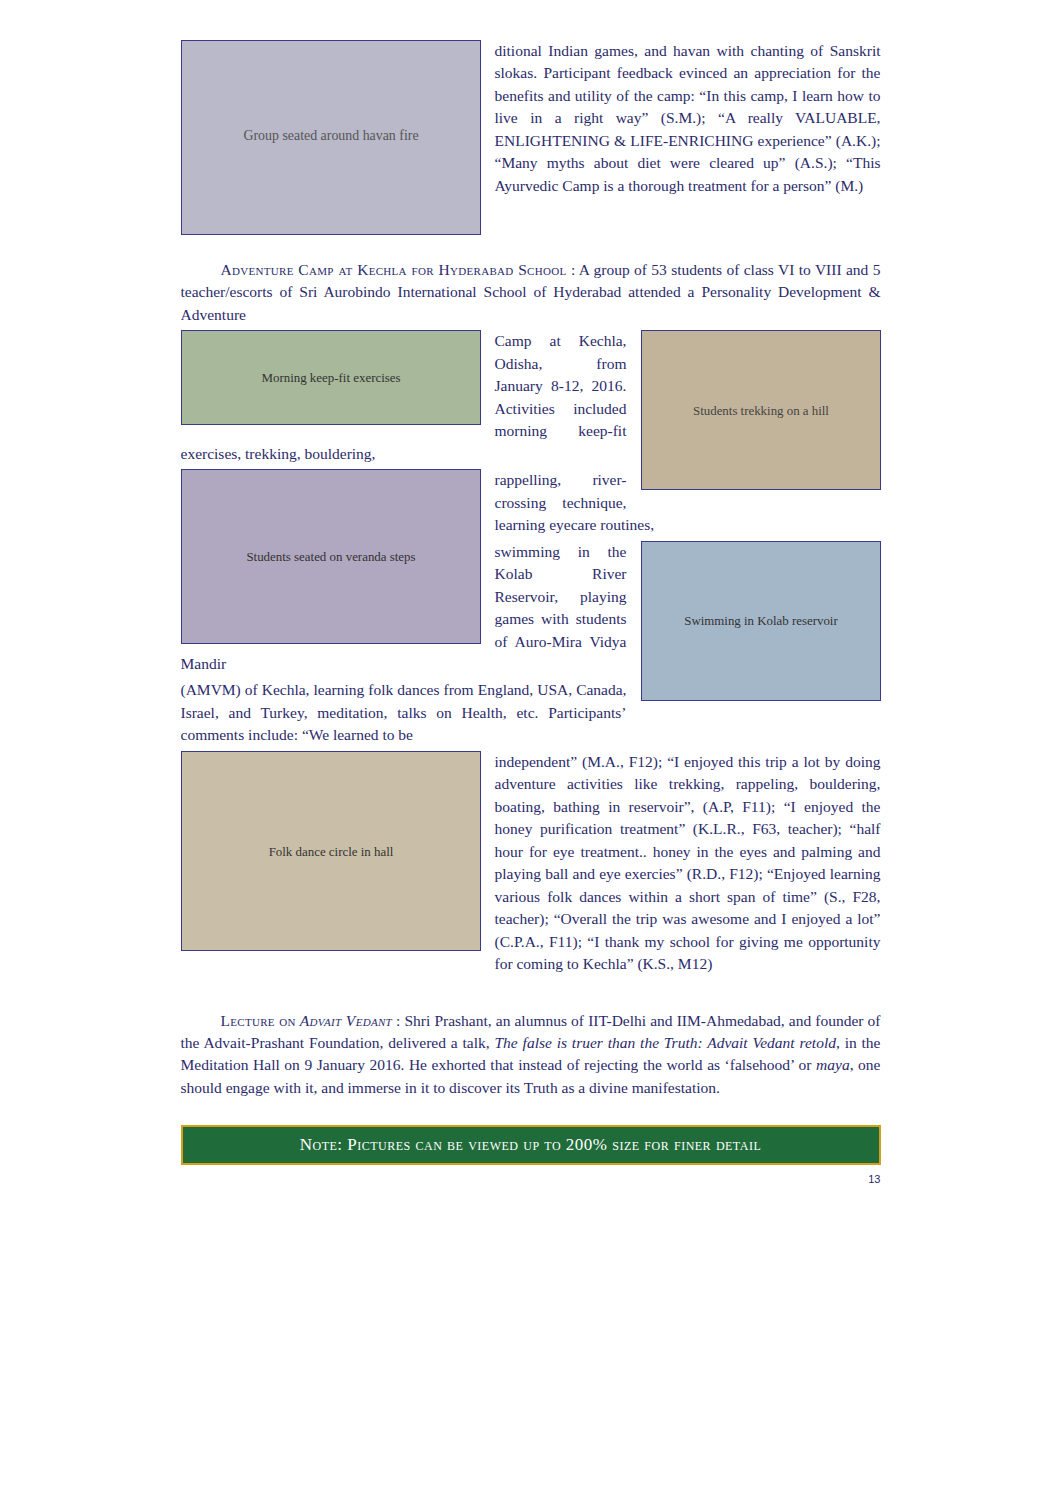ditional Indian games, and havan with chanting of Sanskrit slokas. Participant feedback evinced an appreciation for the benefits and utility of the camp: “In this camp, I learn how to live in a right way” (S.M.); “A really VALUABLE, ENLIGHTENING & LIFE-ENRICHING experience” (A.K.); “Many myths about diet were cleared up” (A.S.); “This Ayurvedic Camp is a thorough treatment for a person” (M.)
Adventure Camp at Kechla for Hyderabad School : A group of 53 students of class VI to VIII and 5 teacher/escorts of Sri Aurobindo International School of Hyderabad attended a Personality Development & Adventure
Camp at Kechla, Odisha, from January 8-12, 2016. Activities included morning keep-fit exercises, trekking, bouldering,
rappelling, river-crossing technique, learning eyecare routines,
swimming in the Kolab River Reservoir, playing games with students of Auro-Mira Vidya Mandir
(AMVM) of Kechla, learning folk dances from England, USA, Canada, Israel, and Turkey, meditation, talks on Health, etc. Participants’ comments include: “We learned to be
independent” (M.A., F12); “I enjoyed this trip a lot by doing adventure activities like trekking, rappeling, bouldering, boating, bathing in reservoir”, (A.P, F11); “I enjoyed the honey purification treatment” (K.L.R., F63, teacher); “half hour for eye treatment.. honey in the eyes and palming and playing ball and eye exercies” (R.D., F12); “Enjoyed learning various folk dances within a short span of time” (S., F28, teacher); “Overall the trip was awesome and I enjoyed a lot” (C.P.A., F11); “I thank my school for giving me opportunity for coming to Kechla” (K.S., M12)
Lecture on Advait Vedant : Shri Prashant, an alumnus of IIT-Delhi and IIM-Ahmedabad, and founder of the Advait-Prashant Foundation, delivered a talk, The false is truer than the Truth: Advait Vedant retold, in the Meditation Hall on 9 January 2016. He exhorted that instead of rejecting the world as ‘falsehood’ or maya, one should engage with it, and immerse in it to discover its Truth as a divine manifestation.
Note: Pictures can be viewed up to 200% size for finer detail
13